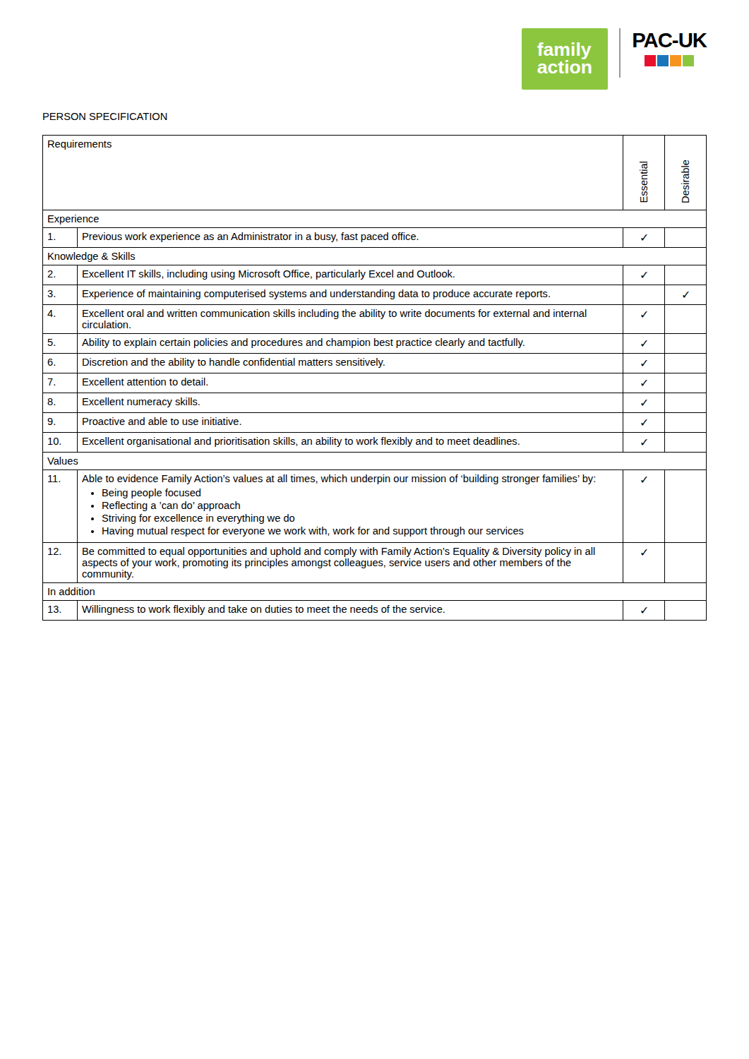family action
PAC-UK
PERSON SPECIFICATION
| Requirements | Essential | Desirable |
| Experience |
| 1. | Previous work experience as an Administrator in a busy, fast paced office. | ✓ | |
| Knowledge & Skills |
| 2. | Excellent IT skills, including using Microsoft Office, particularly Excel and Outlook. | ✓ | |
| 3. | Experience of maintaining computerised systems and understanding data to produce accurate reports. | | ✓ |
| 4. | Excellent oral and written communication skills including the ability to write documents for external and internal circulation. | ✓ | |
| 5. | Ability to explain certain policies and procedures and champion best practice clearly and tactfully. | ✓ | |
| 6. | Discretion and the ability to handle confidential matters sensitively. | ✓ | |
| 7. | Excellent attention to detail. | ✓ | |
| 8. | Excellent numeracy skills. | ✓ | |
| 9. | Proactive and able to use initiative. | ✓ | |
| 10. | Excellent organisational and prioritisation skills, an ability to work flexibly and to meet deadlines. | ✓ | |
| Values |
| 11. | Able to evidence Family Action’s values at all times, which underpin our mission of ‘building stronger families’ by: Being people focused Reflecting a ’can do’ approach Striving for excellence in everything we do Having mutual respect for everyone we work with, work for and support through our services | ✓ | |
| 12. | Be committed to equal opportunities and uphold and comply with Family Action’s Equality & Diversity policy in all aspects of your work, promoting its principles amongst colleagues, service users and other members of the community. | ✓ | |
| In addition |
| 13. | Willingness to work flexibly and take on duties to meet the needs of the service. | ✓ | |